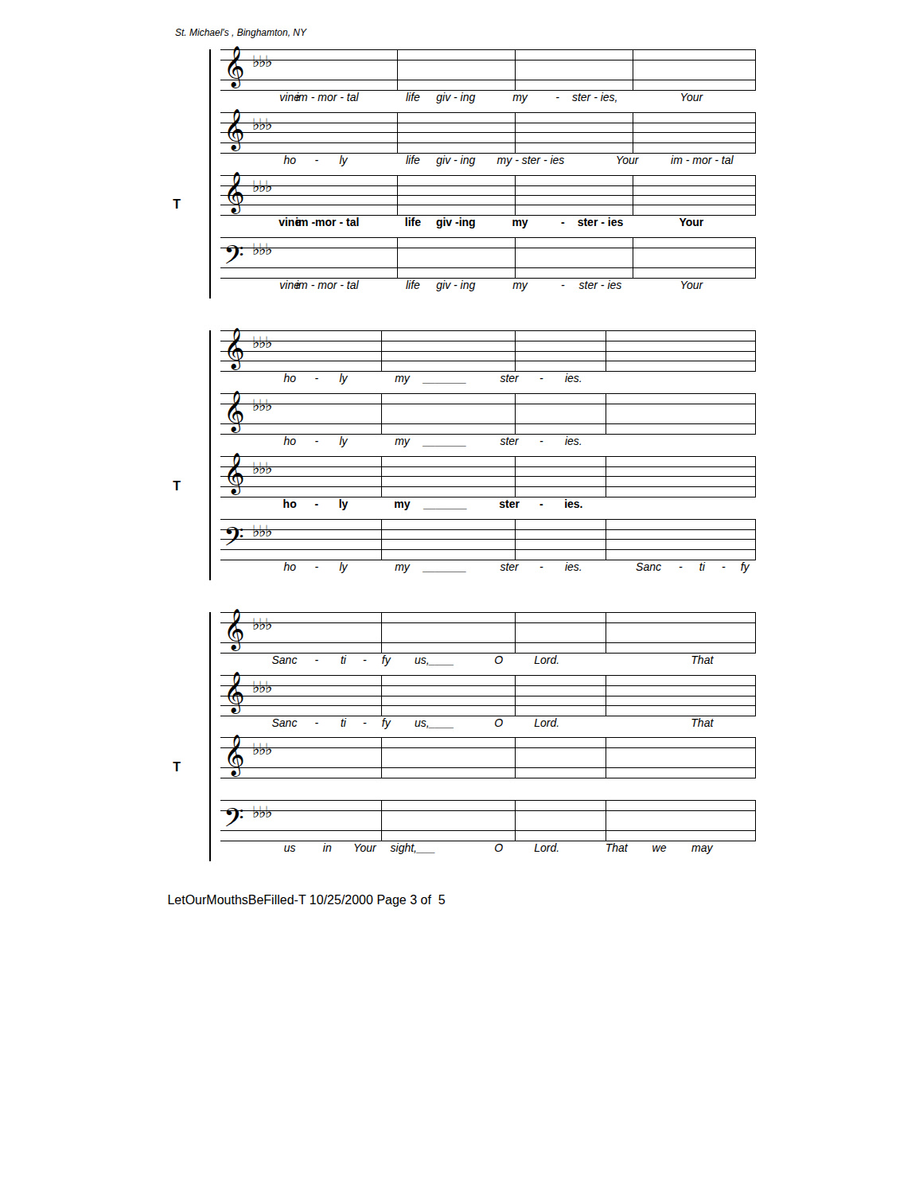St. Michael's , Binghamton, NY
𝄞 ♭♭♭
vine im - mor - tal life giv - ing my - ster - ies, Your
𝄞 ♭♭♭
ho - ly life giv - ing my - ster - ies Your im - mor - tal
T
𝄞 ♭♭♭
vine im -mor - tal life giv -ing my - ster - ies Your
𝄢 ♭♭♭
vine im - mor - tal life giv - ing my - ster - ies Your
𝄞 ♭♭♭
ho - ly my _______ ster - ies.
𝄞 ♭♭♭
ho - ly my _______ ster - ies.
T
𝄞 ♭♭♭
ho - ly my _______ ster - ies.
𝄢 ♭♭♭
ho - ly my _______ ster - ies. Sanc - ti - fy
𝄞 ♭♭♭
Sanc - ti - fy us,____ O Lord. That
𝄞 ♭♭♭
Sanc - ti - fy us,____ O Lord. That
T
𝄞 ♭♭♭
𝄢 ♭♭♭
us in Your sight,___ O Lord. That we may
LetOurMouthsBeFilled-T 10/25/2000 Page 3 of 5